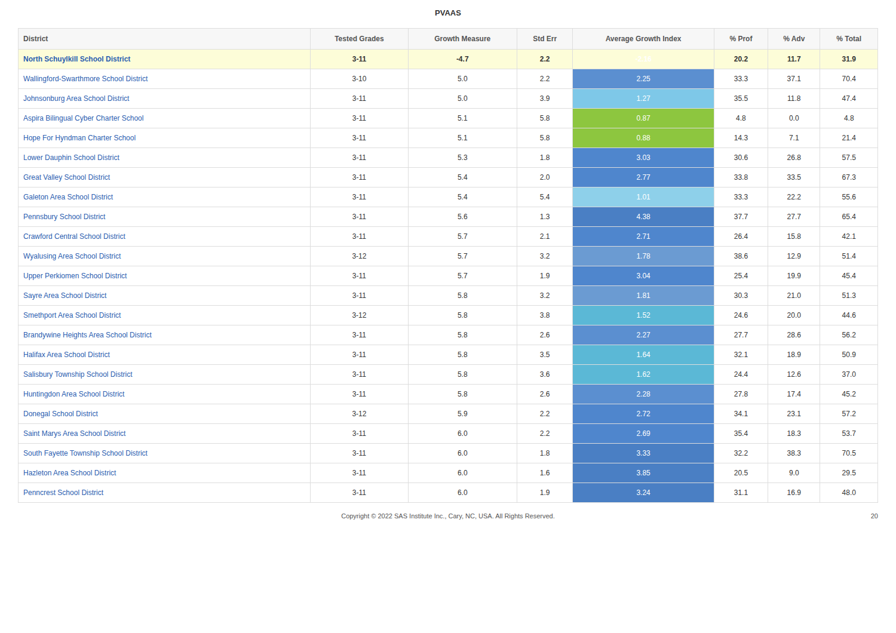PVAAS
| District | Tested Grades | Growth Measure | Std Err | Average Growth Index | % Prof | % Adv | % Total |
| --- | --- | --- | --- | --- | --- | --- | --- |
| North Schuylkill School District | 3-11 | -4.7 | 2.2 | -2.16 | 20.2 | 11.7 | 31.9 |
| Wallingford-Swarthmore School District | 3-10 | 5.0 | 2.2 | 2.25 | 33.3 | 37.1 | 70.4 |
| Johnsonburg Area School District | 3-11 | 5.0 | 3.9 | 1.27 | 35.5 | 11.8 | 47.4 |
| Aspira Bilingual Cyber Charter School | 3-11 | 5.1 | 5.8 | 0.87 | 4.8 | 0.0 | 4.8 |
| Hope For Hyndman Charter School | 3-11 | 5.1 | 5.8 | 0.88 | 14.3 | 7.1 | 21.4 |
| Lower Dauphin School District | 3-11 | 5.3 | 1.8 | 3.03 | 30.6 | 26.8 | 57.5 |
| Great Valley School District | 3-11 | 5.4 | 2.0 | 2.77 | 33.8 | 33.5 | 67.3 |
| Galeton Area School District | 3-11 | 5.4 | 5.4 | 1.01 | 33.3 | 22.2 | 55.6 |
| Pennsbury School District | 3-11 | 5.6 | 1.3 | 4.38 | 37.7 | 27.7 | 65.4 |
| Crawford Central School District | 3-11 | 5.7 | 2.1 | 2.71 | 26.4 | 15.8 | 42.1 |
| Wyalusing Area School District | 3-12 | 5.7 | 3.2 | 1.78 | 38.6 | 12.9 | 51.4 |
| Upper Perkiomen School District | 3-11 | 5.7 | 1.9 | 3.04 | 25.4 | 19.9 | 45.4 |
| Sayre Area School District | 3-11 | 5.8 | 3.2 | 1.81 | 30.3 | 21.0 | 51.3 |
| Smethport Area School District | 3-12 | 5.8 | 3.8 | 1.52 | 24.6 | 20.0 | 44.6 |
| Brandywine Heights Area School District | 3-11 | 5.8 | 2.6 | 2.27 | 27.7 | 28.6 | 56.2 |
| Halifax Area School District | 3-11 | 5.8 | 3.5 | 1.64 | 32.1 | 18.9 | 50.9 |
| Salisbury Township School District | 3-11 | 5.8 | 3.6 | 1.62 | 24.4 | 12.6 | 37.0 |
| Huntingdon Area School District | 3-11 | 5.8 | 2.6 | 2.28 | 27.8 | 17.4 | 45.2 |
| Donegal School District | 3-12 | 5.9 | 2.2 | 2.72 | 34.1 | 23.1 | 57.2 |
| Saint Marys Area School District | 3-11 | 6.0 | 2.2 | 2.69 | 35.4 | 18.3 | 53.7 |
| South Fayette Township School District | 3-11 | 6.0 | 1.8 | 3.33 | 32.2 | 38.3 | 70.5 |
| Hazleton Area School District | 3-11 | 6.0 | 1.6 | 3.85 | 20.5 | 9.0 | 29.5 |
| Penncrest School District | 3-11 | 6.0 | 1.9 | 3.24 | 31.1 | 16.9 | 48.0 |
Copyright © 2022 SAS Institute Inc., Cary, NC, USA. All Rights Reserved. 20